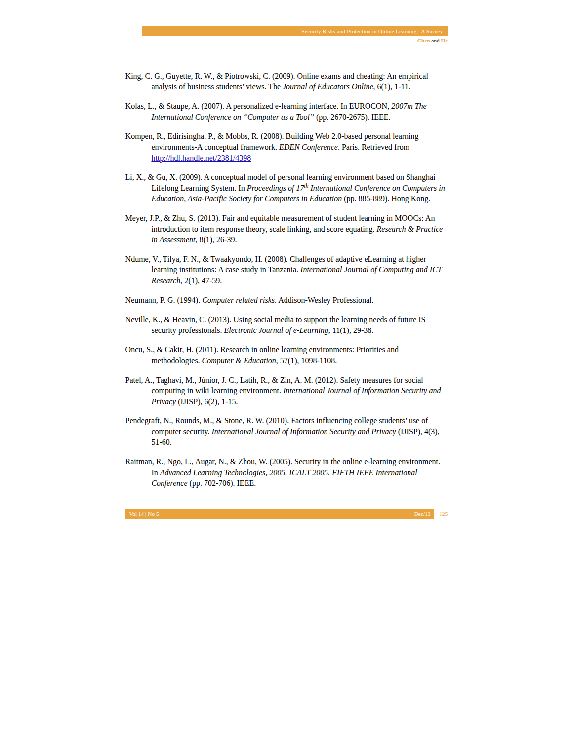Security Risks and Protection in Online Learning : A Survey
Chen and He
King, C. G., Guyette, R. W., & Piotrowski, C. (2009). Online exams and cheating: An empirical analysis of business students’ views. The Journal of Educators Online, 6(1), 1-11.
Kolas, L., & Staupe, A. (2007). A personalized e-learning interface. In EUROCON, 2007m The International Conference on “Computer as a Tool” (pp. 2670-2675). IEEE.
Kompen, R., Edirisingha, P., & Mobbs, R. (2008). Building Web 2.0-based personal learning environments-A conceptual framework. EDEN Conference. Paris. Retrieved from http://hdl.handle.net/2381/4398
Li, X., & Gu, X. (2009). A conceptual model of personal learning environment based on Shanghai Lifelong Learning System. In Proceedings of 17th International Conference on Computers in Education, Asia-Pacific Society for Computers in Education (pp. 885-889). Hong Kong.
Meyer, J.P., & Zhu, S. (2013). Fair and equitable measurement of student learning in MOOCs: An introduction to item response theory, scale linking, and score equating. Research & Practice in Assessment, 8(1), 26-39.
Ndume, V., Tilya, F. N., & Twaakyondo, H. (2008). Challenges of adaptive eLearning at higher learning institutions: A case study in Tanzania. International Journal of Computing and ICT Research, 2(1), 47-59.
Neumann, P. G. (1994). Computer related risks. Addison-Wesley Professional.
Neville, K., & Heavin, C. (2013). Using social media to support the learning needs of future IS security professionals. Electronic Journal of e-Learning, 11(1), 29-38.
Oncu, S., & Cakir, H. (2011). Research in online learning environments: Priorities and methodologies. Computer & Education, 57(1), 1098-1108.
Patel, A., Taghavi, M., Júnior, J. C., Latih, R., & Zin, A. M. (2012). Safety measures for social computing in wiki learning environment. International Journal of Information Security and Privacy (IJISP), 6(2), 1-15.
Pendegraft, N., Rounds, M., & Stone, R. W. (2010). Factors influencing college students’ use of computer security. International Journal of Information Security and Privacy (IJISP), 4(3), 51-60.
Raitman, R., Ngo, L., Augar, N., & Zhou, W. (2005). Security in the online e-learning environment. In Advanced Learning Technologies, 2005. ICALT 2005. FIFTH IEEE International Conference (pp. 702-706). IEEE.
Vol 14 | No 5
Dec/13
125